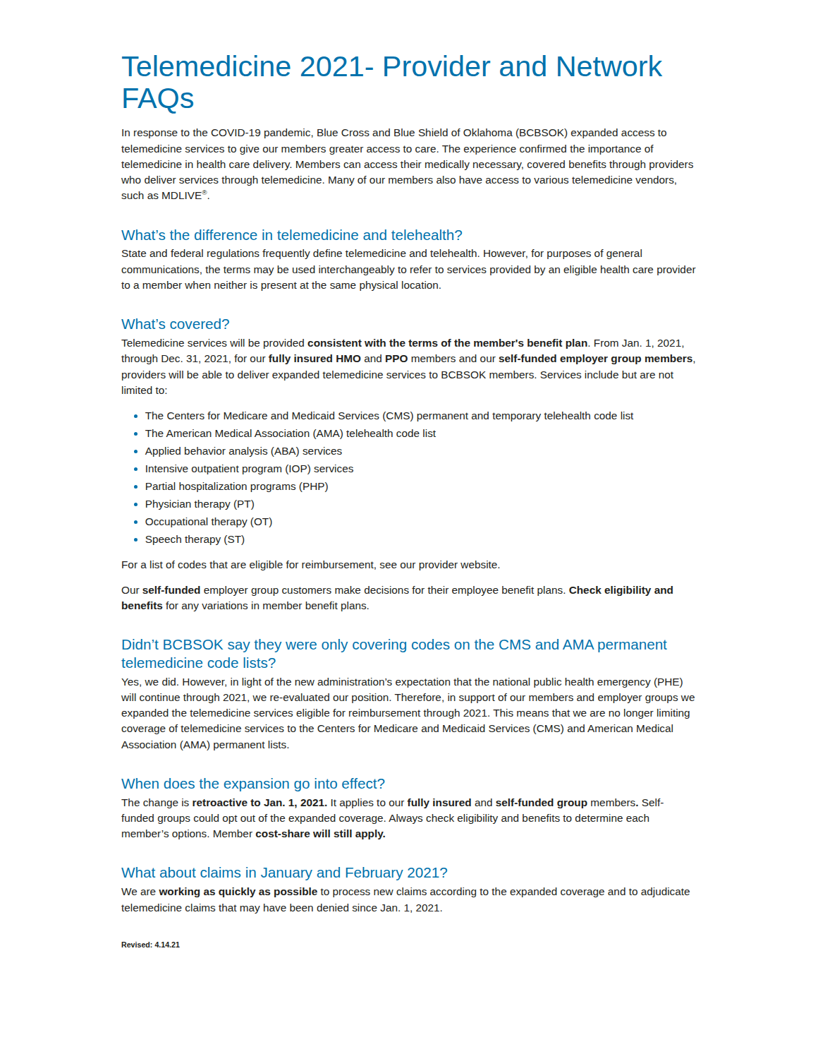Telemedicine 2021- Provider and Network FAQs
In response to the COVID-19 pandemic, Blue Cross and Blue Shield of Oklahoma (BCBSOK) expanded access to telemedicine services to give our members greater access to care. The experience confirmed the importance of telemedicine in health care delivery. Members can access their medically necessary, covered benefits through providers who deliver services through telemedicine. Many of our members also have access to various telemedicine vendors, such as MDLIVE®.
What’s the difference in telemedicine and telehealth?
State and federal regulations frequently define telemedicine and telehealth. However, for purposes of general communications, the terms may be used interchangeably to refer to services provided by an eligible health care provider to a member when neither is present at the same physical location.
What’s covered?
Telemedicine services will be provided consistent with the terms of the member's benefit plan. From Jan. 1, 2021, through Dec. 31, 2021, for our fully insured HMO and PPO members and our self-funded employer group members, providers will be able to deliver expanded telemedicine services to BCBSOK members. Services include but are not limited to:
The Centers for Medicare and Medicaid Services (CMS) permanent and temporary telehealth code list
The American Medical Association (AMA) telehealth code list
Applied behavior analysis (ABA) services
Intensive outpatient program (IOP) services
Partial hospitalization programs (PHP)
Physician therapy (PT)
Occupational therapy (OT)
Speech therapy (ST)
For a list of codes that are eligible for reimbursement, see our provider website.
Our self-funded employer group customers make decisions for their employee benefit plans. Check eligibility and benefits for any variations in member benefit plans.
Didn’t BCBSOK say they were only covering codes on the CMS and AMA permanent telemedicine code lists?
Yes, we did. However, in light of the new administration’s expectation that the national public health emergency (PHE) will continue through 2021, we re-evaluated our position. Therefore, in support of our members and employer groups we expanded the telemedicine services eligible for reimbursement through 2021. This means that we are no longer limiting coverage of telemedicine services to the Centers for Medicare and Medicaid Services (CMS) and American Medical Association (AMA) permanent lists.
When does the expansion go into effect?
The change is retroactive to Jan. 1, 2021. It applies to our fully insured and self-funded group members. Self-funded groups could opt out of the expanded coverage. Always check eligibility and benefits to determine each member’s options. Member cost-share will still apply.
What about claims in January and February 2021?
We are working as quickly as possible to process new claims according to the expanded coverage and to adjudicate telemedicine claims that may have been denied since Jan. 1, 2021.
Revised: 4.14.21